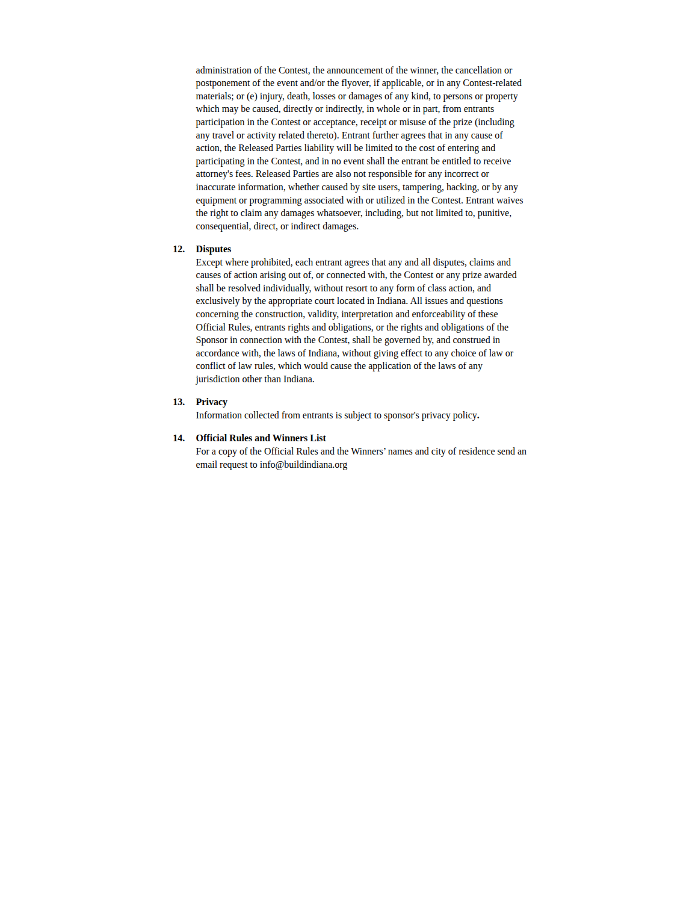administration of the Contest, the announcement of the winner, the cancellation or postponement of the event and/or the flyover, if applicable, or in any Contest-related materials; or (e) injury, death, losses or damages of any kind, to persons or property which may be caused, directly or indirectly, in whole or in part, from entrants participation in the Contest or acceptance, receipt or misuse of the prize (including any travel or activity related thereto). Entrant further agrees that in any cause of action, the Released Parties liability will be limited to the cost of entering and participating in the Contest, and in no event shall the entrant be entitled to receive attorney's fees. Released Parties are also not responsible for any incorrect or inaccurate information, whether caused by site users, tampering, hacking, or by any equipment or programming associated with or utilized in the Contest. Entrant waives the right to claim any damages whatsoever, including, but not limited to, punitive, consequential, direct, or indirect damages.
12. Disputes
Except where prohibited, each entrant agrees that any and all disputes, claims and causes of action arising out of, or connected with, the Contest or any prize awarded shall be resolved individually, without resort to any form of class action, and exclusively by the appropriate court located in Indiana. All issues and questions concerning the construction, validity, interpretation and enforceability of these Official Rules, entrants rights and obligations, or the rights and obligations of the Sponsor in connection with the Contest, shall be governed by, and construed in accordance with, the laws of Indiana, without giving effect to any choice of law or conflict of law rules, which would cause the application of the laws of any jurisdiction other than Indiana.
13. Privacy
Information collected from entrants is subject to sponsor's privacy policy.
14. Official Rules and Winners List
For a copy of the Official Rules and the Winners’ names and city of residence send an email request to info@buildindiana.org